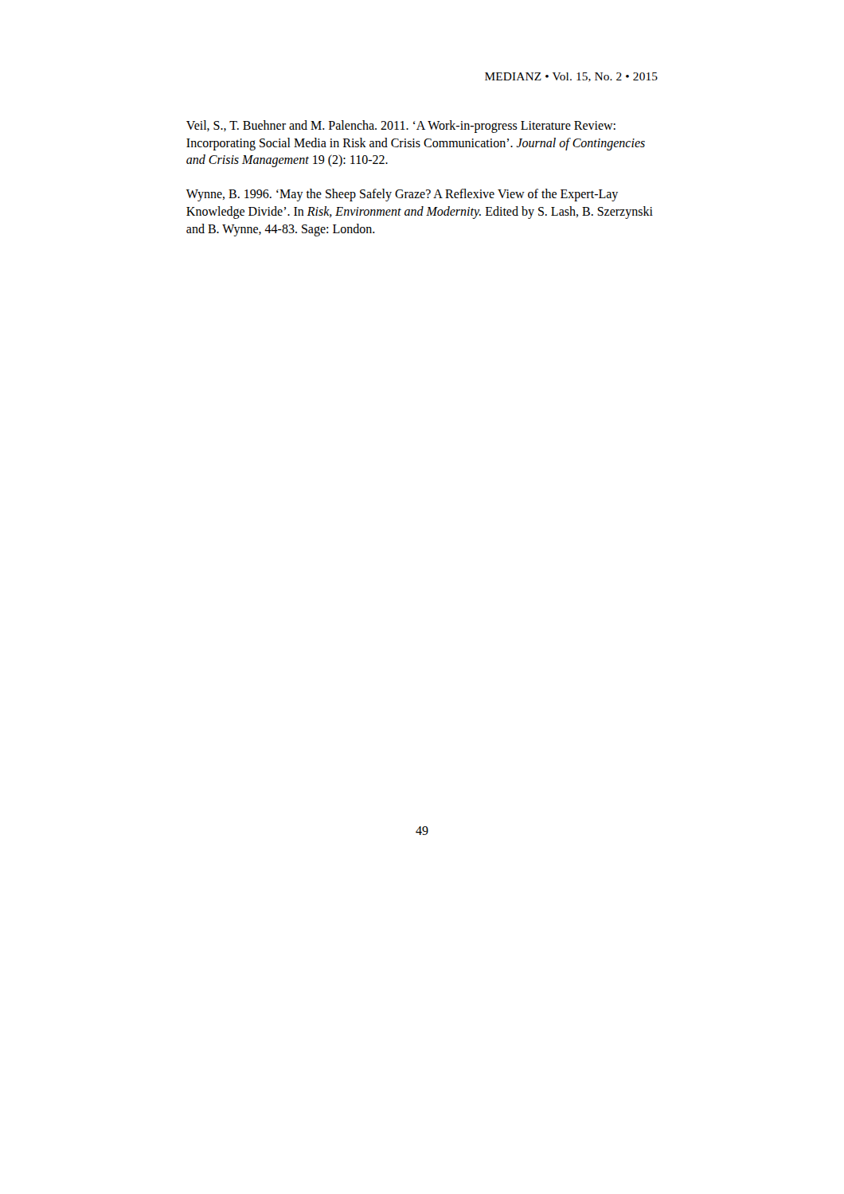MEDIANZ • Vol. 15, No. 2 • 2015
Veil, S., T. Buehner and M. Palencha. 2011. ‘A Work-in-progress Literature Review: Incorporating Social Media in Risk and Crisis Communication’. Journal of Contingencies and Crisis Management 19 (2): 110-22.
Wynne, B. 1996. ‘May the Sheep Safely Graze? A Reflexive View of the Expert-Lay Knowledge Divide’. In Risk, Environment and Modernity. Edited by S. Lash, B. Szerzynski and B. Wynne, 44-83. Sage: London.
49